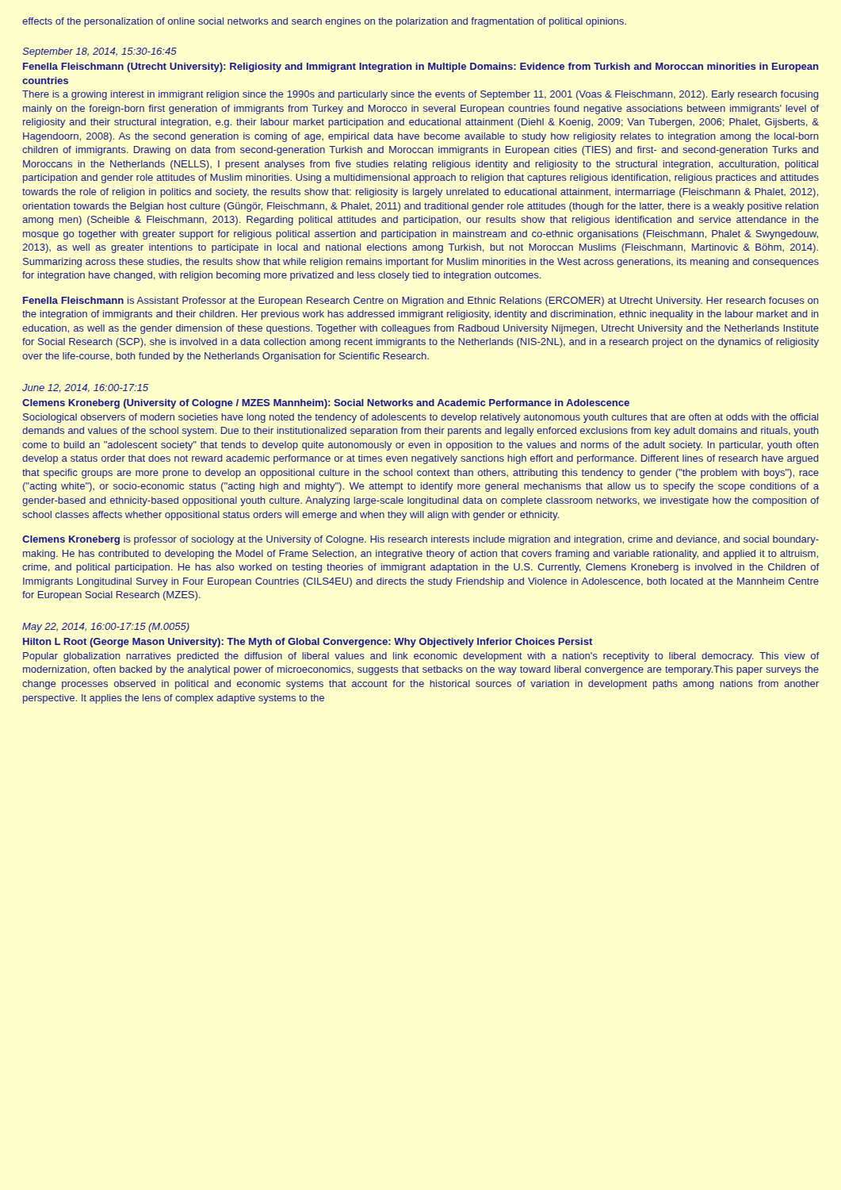effects of the personalization of online social networks and search engines on the polarization and fragmentation of political opinions.
September 18, 2014, 15:30-16:45
Fenella Fleischmann (Utrecht University): Religiosity and Immigrant Integration in Multiple Domains: Evidence from Turkish and Moroccan minorities in European countries
There is a growing interest in immigrant religion since the 1990s and particularly since the events of September 11, 2001 (Voas & Fleischmann, 2012). Early research focusing mainly on the foreign-born first generation of immigrants from Turkey and Morocco in several European countries found negative associations between immigrants' level of religiosity and their structural integration, e.g. their labour market participation and educational attainment (Diehl & Koenig, 2009; Van Tubergen, 2006; Phalet, Gijsberts, & Hagendoorn, 2008). As the second generation is coming of age, empirical data have become available to study how religiosity relates to integration among the local-born children of immigrants. Drawing on data from second-generation Turkish and Moroccan immigrants in European cities (TIES) and first- and second-generation Turks and Moroccans in the Netherlands (NELLS), I present analyses from five studies relating religious identity and religiosity to the structural integration, acculturation, political participation and gender role attitudes of Muslim minorities. Using a multidimensional approach to religion that captures religious identification, religious practices and attitudes towards the role of religion in politics and society, the results show that: religiosity is largely unrelated to educational attainment, intermarriage (Fleischmann & Phalet, 2012), orientation towards the Belgian host culture (Güngör, Fleischmann, & Phalet, 2011) and traditional gender role attitudes (though for the latter, there is a weakly positive relation among men) (Scheible & Fleischmann, 2013). Regarding political attitudes and participation, our results show that religious identification and service attendance in the mosque go together with greater support for religious political assertion and participation in mainstream and co-ethnic organisations (Fleischmann, Phalet & Swyngedouw, 2013), as well as greater intentions to participate in local and national elections among Turkish, but not Moroccan Muslims (Fleischmann, Martinovic & Böhm, 2014). Summarizing across these studies, the results show that while religion remains important for Muslim minorities in the West across generations, its meaning and consequences for integration have changed, with religion becoming more privatized and less closely tied to integration outcomes.
Fenella Fleischmann is Assistant Professor at the European Research Centre on Migration and Ethnic Relations (ERCOMER) at Utrecht University. Her research focuses on the integration of immigrants and their children. Her previous work has addressed immigrant religiosity, identity and discrimination, ethnic inequality in the labour market and in education, as well as the gender dimension of these questions. Together with colleagues from Radboud University Nijmegen, Utrecht University and the Netherlands Institute for Social Research (SCP), she is involved in a data collection among recent immigrants to the Netherlands (NIS-2NL), and in a research project on the dynamics of religiosity over the life-course, both funded by the Netherlands Organisation for Scientific Research.
June 12, 2014, 16:00-17:15
Clemens Kroneberg (University of Cologne / MZES Mannheim): Social Networks and Academic Performance in Adolescence
Sociological observers of modern societies have long noted the tendency of adolescents to develop relatively autonomous youth cultures that are often at odds with the official demands and values of the school system. Due to their institutionalized separation from their parents and legally enforced exclusions from key adult domains and rituals, youth come to build an "adolescent society" that tends to develop quite autonomously or even in opposition to the values and norms of the adult society. In particular, youth often develop a status order that does not reward academic performance or at times even negatively sanctions high effort and performance. Different lines of research have argued that specific groups are more prone to develop an oppositional culture in the school context than others, attributing this tendency to gender ("the problem with boys"), race ("acting white"), or socio-economic status ("acting high and mighty"). We attempt to identify more general mechanisms that allow us to specify the scope conditions of a gender-based and ethnicity-based oppositional youth culture. Analyzing large-scale longitudinal data on complete classroom networks, we investigate how the composition of school classes affects whether oppositional status orders will emerge and when they will align with gender or ethnicity.
Clemens Kroneberg is professor of sociology at the University of Cologne. His research interests include migration and integration, crime and deviance, and social boundary-making. He has contributed to developing the Model of Frame Selection, an integrative theory of action that covers framing and variable rationality, and applied it to altruism, crime, and political participation. He has also worked on testing theories of immigrant adaptation in the U.S. Currently, Clemens Kroneberg is involved in the Children of Immigrants Longitudinal Survey in Four European Countries (CILS4EU) and directs the study Friendship and Violence in Adolescence, both located at the Mannheim Centre for European Social Research (MZES).
May 22, 2014, 16:00-17:15 (M.0055)
Hilton L Root (George Mason University): The Myth of Global Convergence: Why Objectively Inferior Choices Persist
Popular globalization narratives predicted the diffusion of liberal values and link economic development with a nation's receptivity to liberal democracy. This view of modernization, often backed by the analytical power of microeconomics, suggests that setbacks on the way toward liberal convergence are temporary.This paper surveys the change processes observed in political and economic systems that account for the historical sources of variation in development paths among nations from another perspective. It applies the lens of complex adaptive systems to the